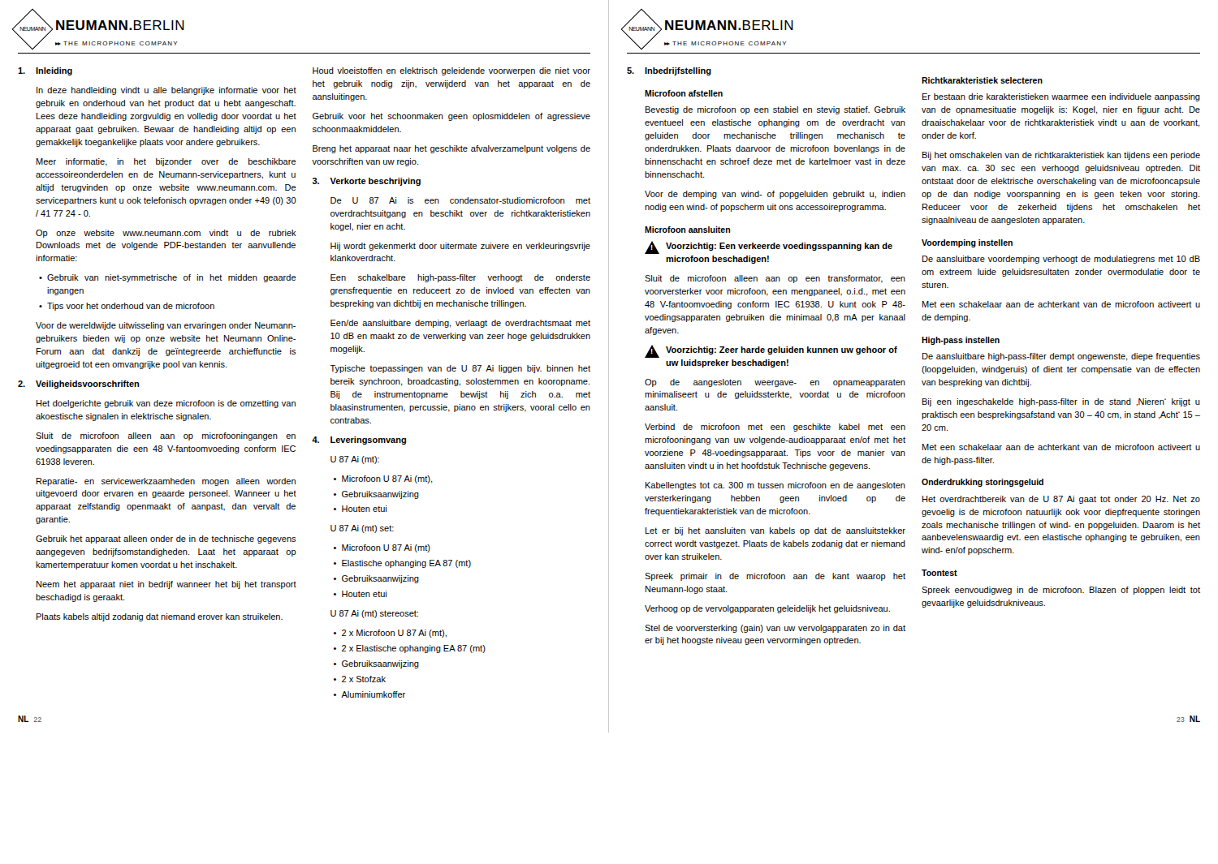NEUMANN
NEUMANN.BERLIN
▸▸THE MICROPHONE COMPANY
1. Inleiding
In deze handleiding vindt u alle belangrijke informatie voor het gebruik en onderhoud van het product dat u hebt aangeschaft. Lees deze handleiding zorgvuldig en volledig door voordat u het apparaat gaat gebruiken. Bewaar de handleiding altijd op een gemakkelijk toegankelijke plaats voor andere gebruikers.
Meer informatie, in het bijzonder over de beschikbare accessoireonderdelen en de Neumann-servicepartners, kunt u altijd terugvinden op onze website www.neumann.com. De servicepartners kunt u ook telefonisch opvragen onder +49 (0) 30 / 41 77 24 - 0.
Op onze website www.neumann.com vindt u de rubriek Downloads met de volgende PDF-bestanden ter aanvullende informatie:
Gebruik van niet-symmetrische of in het midden geaarde ingangen
Tips voor het onderhoud van de microfoon
Voor de wereldwijde uitwisseling van ervaringen onder Neumann-gebruikers bieden wij op onze website het Neumann Online-Forum aan dat dankzij de geïntegreerde archieffunctie is uitgegroeid tot een omvangrijke pool van kennis.
2. Veiligheidsvoorschriften
Het doelgerichte gebruik van deze microfoon is de omzetting van akoestische signalen in elektrische signalen.
Sluit de microfoon alleen aan op microfooningangen en voedingsapparaten die een 48 V-fantoomvoeding conform IEC 61938 leveren.
Reparatie- en servicewerkzaamheden mogen alleen worden uitgevoerd door ervaren en geaarde personeel. Wanneer u het apparaat zelfstandig openmaakt of aanpast, dan vervalt de garantie.
Gebruik het apparaat alleen onder de in de technische gegevens aangegeven bedrijfsomstandigheden. Laat het apparaat op kamertemperatuur komen voordat u het inschakelt.
Neem het apparaat niet in bedrijf wanneer het bij het transport beschadigd is geraakt.
Plaats kabels altijd zodanig dat niemand erover kan struikelen.
Houd vloeistoffen en elektrisch geleidende voorwerpen die niet voor het gebruik nodig zijn, verwijderd van het apparaat en de aansluitingen.
Gebruik voor het schoonmaken geen oplosmiddelen of agressieve schoonmaakmiddelen.
Breng het apparaat naar het geschikte afvalverzamelpunt volgens de voorschriften van uw regio.
3. Verkorte beschrijving
De U 87 Ai is een condensator-studiomicrofoon met overdrachtsuitgang en beschikt over de richtkarakteristieken kogel, nier en acht.
Hij wordt gekenmerkt door uitermate zuivere en verkleuringsvrije klankoverdracht.
Een schakelbare high-pass-filter verhoogt de onderste grensfrequentie en reduceert zo de invloed van effecten van bespreking van dichtbij en mechanische trillingen.
Een/de aansluitbare demping, verlaagt de overdrachtsmaat met 10 dB en maakt zo de verwerking van zeer hoge geluidsdrukken mogelijk.
Typische toepassingen van de U 87 Ai liggen bijv. binnen het bereik synchroon, broadcasting, solostemmen en kooropname. Bij de instrumentopname bewijst hij zich o.a. met blaasinstrumenten, percussie, piano en strijkers, vooral cello en contrabas.
4. Leveringsomvang
U 87 Ai (mt):
Microfoon U 87 Ai (mt),
Gebruiksaanwijzing
Houten etui
U 87 Ai (mt) set:
Microfoon U 87 Ai (mt)
Elastische ophanging EA 87 (mt)
Gebruiksaanwijzing
Houten etui
U 87 Ai (mt) stereoset:
2 x Microfoon U 87 Ai (mt),
2 x Elastische ophanging EA 87 (mt)
Gebruiksaanwijzing
2 x Stofzak
Aluminiumkoffer
NL 22
NEUMANN
NEUMANN.BERLIN
▸▸THE MICROPHONE COMPANY
5. Inbedrijfstelling
Microfoon afstellen
Bevestig de microfoon op een stabiel en stevig statief. Gebruik eventueel een elastische ophanging om de overdracht van geluiden door mechanische trillingen mechanisch te onderdrukken. Plaats daarvoor de microfoon bovenlangs in de binnenschacht en schroef deze met de kartelmoer vast in deze binnenschacht.
Voor de demping van wind- of popgeluiden gebruikt u, indien nodig een wind- of popscherm uit ons accessoireprogramma.
Microfoon aansluiten
Voorzichtig: Een verkeerde voedingsspanning kan de microfoon beschadigen!
Sluit de microfoon alleen aan op een transformator, een voorversterker voor microfoon, een mengpaneel, o.i.d., met een 48 V-fantoomvoeding conform IEC 61938. U kunt ook P 48-voedingsapparaten gebruiken die minimaal 0,8 mA per kanaal afgeven.
Voorzichtig: Zeer harde geluiden kunnen uw gehoor of uw luidspreker beschadigen!
Op de aangesloten weergave- en opnameapparaten minimaliseert u de geluidssterkte, voordat u de microfoon aansluit.
Verbind de microfoon met een geschikte kabel met een microfooningang van uw volgende-audioapparaat en/of met het voorziene P 48-voedingsapparaat. Tips voor de manier van aansluiten vindt u in het hoofdstuk Technische gegevens.
Kabellengtes tot ca. 300 m tussen microfoon en de aangesloten versterkeringang hebben geen invloed op de frequentiekarakteristiek van de microfoon.
Let er bij het aansluiten van kabels op dat de aansluitstekker correct wordt vastgezet. Plaats de kabels zodanig dat er niemand over kan struikelen.
Spreek primair in de microfoon aan de kant waarop het Neumann-logo staat.
Verhoog op de vervolgapparaten geleidelijk het geluidsniveau.
Stel de voorversterking (gain) van uw vervolgapparaten zo in dat er bij het hoogste niveau geen vervormingen optreden.
Richtkarakteristiek selecteren
Er bestaan drie karakteristieken waarmee een individuele aanpassing van de opnamesituatie mogelijk is: Kogel, nier en figuur acht. De draaischakelaar voor de richtkarakteristiek vindt u aan de voorkant, onder de korf.
Bij het omschakelen van de richtkarakteristiek kan tijdens een periode van max. ca. 30 sec een verhoogd geluidsniveau optreden. Dit ontstaat door de elektrische overschakeling van de microfooncapsule op de dan nodige voorspanning en is geen teken voor storing. Reduceer voor de zekerheid tijdens het omschakelen het signaalniveau de aangesloten apparaten.
Voordemping instellen
De aansluitbare voordemping verhoogt de modulatiegrens met 10 dB om extreem luide geluidsresultaten zonder overmodulatie door te sturen.
Met een schakelaar aan de achterkant van de microfoon activeert u de demping.
High-pass instellen
De aansluitbare high-pass-filter dempt ongewenste, diepe frequenties (loopgeluiden, windgeruis) of dient ter compensatie van de effecten van bespreking van dichtbij.
Bij een ingeschakelde high-pass-filter in de stand ‚Nieren‘ krijgt u praktisch een besprekingsafstand van 30 – 40 cm, in stand ‚Acht‘ 15 – 20 cm.
Met een schakelaar aan de achterkant van de microfoon activeert u de high-pass-filter.
Onderdrukking storingsgeluid
Het overdrachtbereik van de U 87 Ai gaat tot onder 20 Hz. Net zo gevoelig is de microfoon natuurlijk ook voor diepfrequente storingen zoals mechanische trillingen of wind- en popgeluiden. Daarom is het aanbevelenswaardig evt. een elastische ophanging te gebruiken, een wind- en/of popscherm.
Toontest
Spreek eenvoudigweg in de microfoon. Blazen of ploppen leidt tot gevaarlijke geluidsdrukniveaus.
23 NL